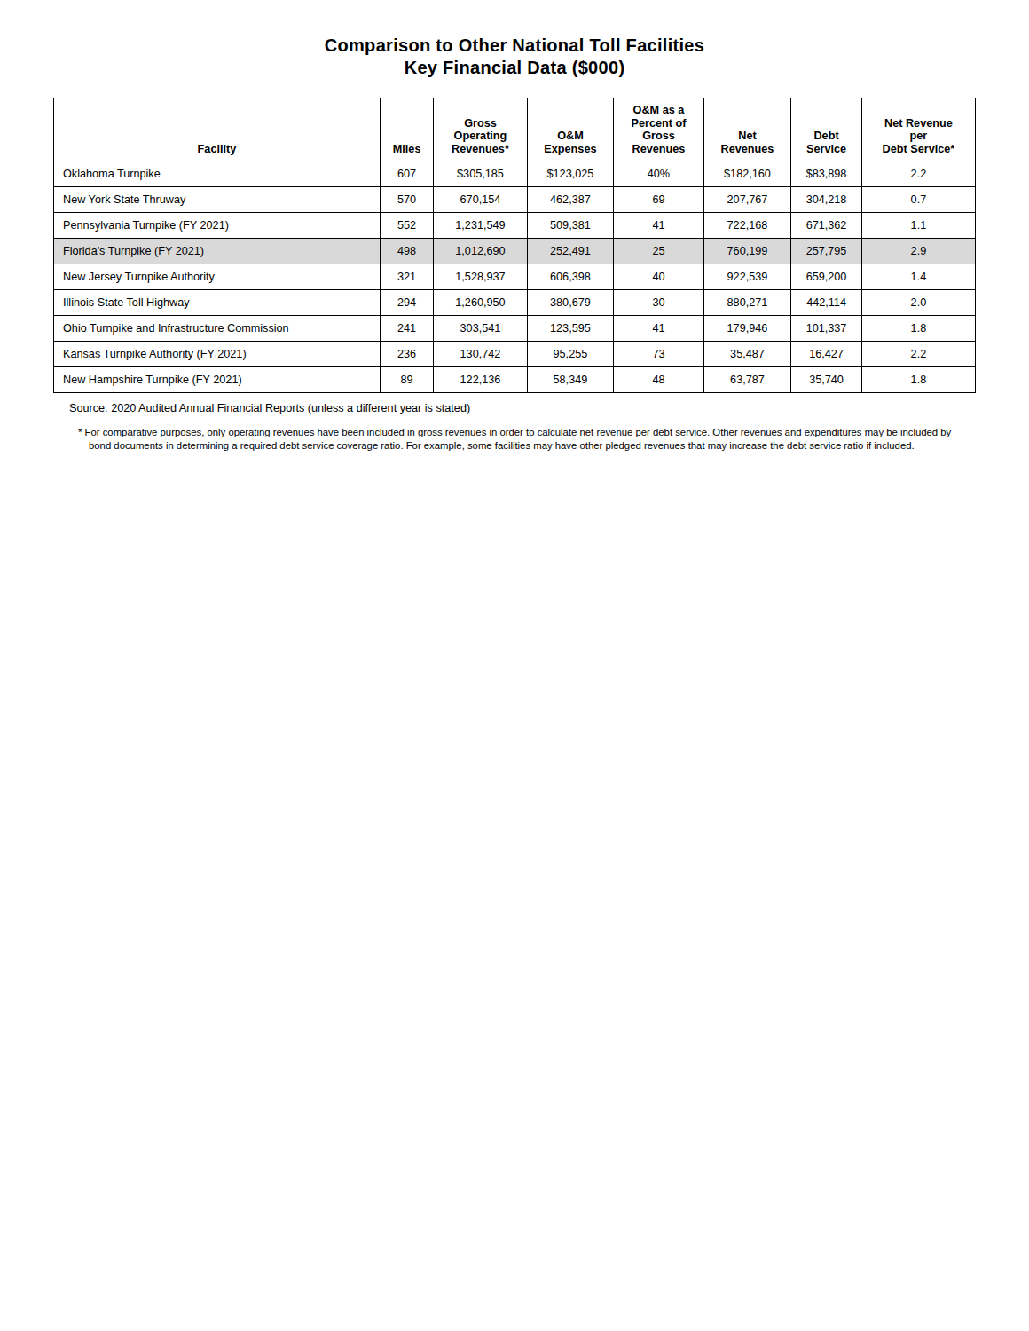Comparison to Other National Toll Facilities
Key Financial Data ($000)
| Facility | Miles | Gross Operating Revenues* | O&M Expenses | O&M as a Percent of Gross Revenues | Net Revenues | Debt Service | Net Revenue per Debt Service* |
| --- | --- | --- | --- | --- | --- | --- | --- |
| Oklahoma Turnpike | 607 | $305,185 | $123,025 | 40% | $182,160 | $83,898 | 2.2 |
| New York State Thruway | 570 | 670,154 | 462,387 | 69 | 207,767 | 304,218 | 0.7 |
| Pennsylvania Turnpike (FY 2021) | 552 | 1,231,549 | 509,381 | 41 | 722,168 | 671,362 | 1.1 |
| Florida's Turnpike (FY 2021) | 498 | 1,012,690 | 252,491 | 25 | 760,199 | 257,795 | 2.9 |
| New Jersey Turnpike Authority | 321 | 1,528,937 | 606,398 | 40 | 922,539 | 659,200 | 1.4 |
| Illinois State Toll Highway | 294 | 1,260,950 | 380,679 | 30 | 880,271 | 442,114 | 2.0 |
| Ohio Turnpike and Infrastructure Commission | 241 | 303,541 | 123,595 | 41 | 179,946 | 101,337 | 1.8 |
| Kansas Turnpike Authority (FY 2021) | 236 | 130,742 | 95,255 | 73 | 35,487 | 16,427 | 2.2 |
| New Hampshire Turnpike (FY 2021) | 89 | 122,136 | 58,349 | 48 | 63,787 | 35,740 | 1.8 |
Source: 2020 Audited Annual Financial Reports (unless a different year is stated)
* For comparative purposes, only operating revenues have been included in gross revenues in order to calculate net revenue per debt service. Other revenues and expenditures may be included by bond documents in determining a required debt service coverage ratio. For example, some facilities may have other pledged revenues that may increase the debt service ratio if included.